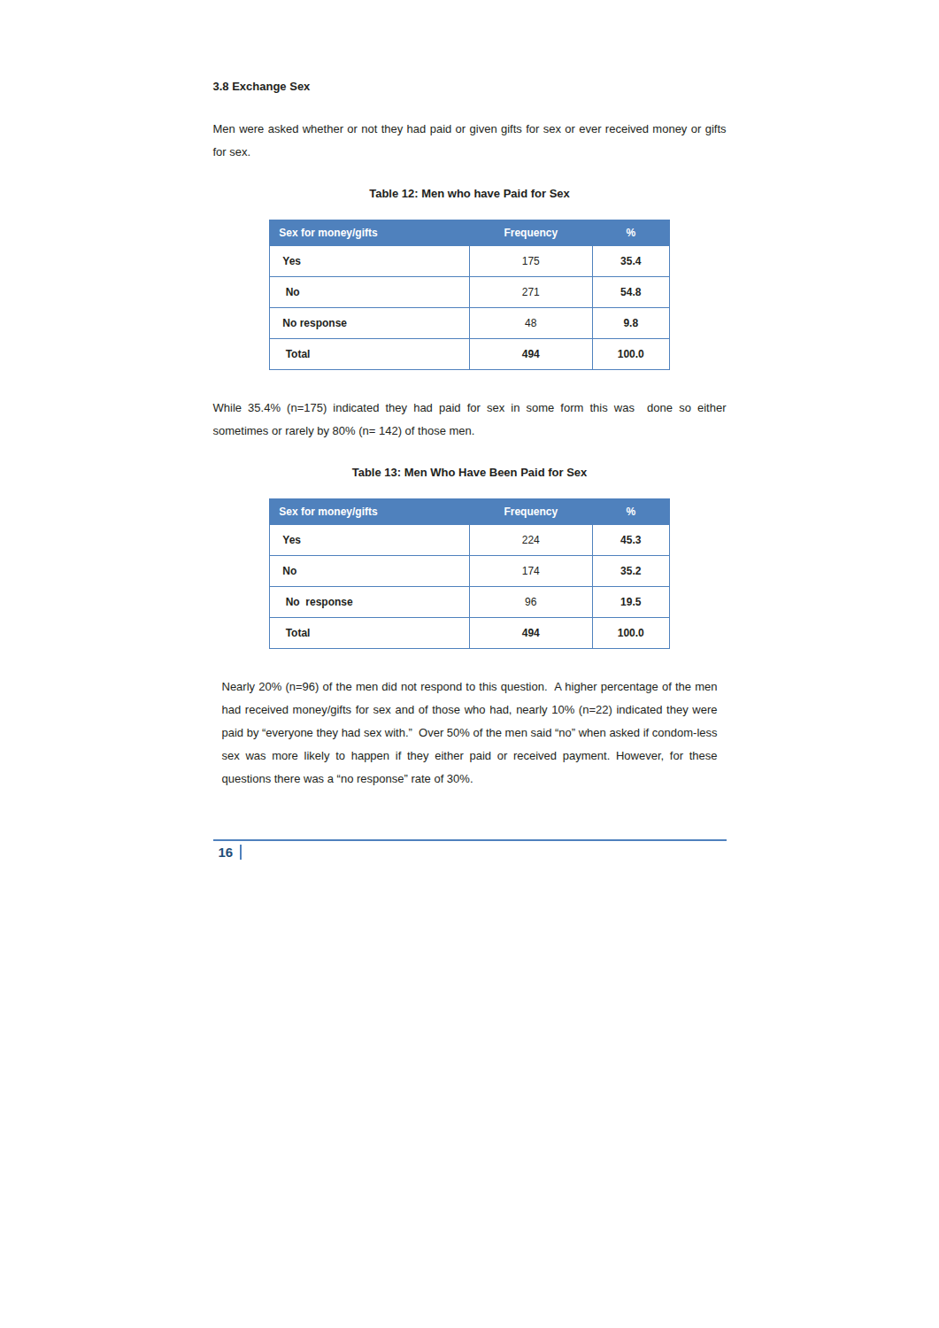3.8 Exchange Sex
Men were asked whether or not they had paid or given gifts for sex or ever received money or gifts for sex.
Table 12: Men who have Paid for Sex
| Sex for money/gifts | Frequency | % |
| --- | --- | --- |
| Yes | 175 | 35.4 |
| No | 271 | 54.8 |
| No response | 48 | 9.8 |
| Total | 494 | 100.0 |
While 35.4% (n=175) indicated they had paid for sex in some form this was done so either sometimes or rarely by 80% (n= 142) of those men.
Table 13: Men Who Have Been Paid for Sex
| Sex for money/gifts | Frequency | % |
| --- | --- | --- |
| Yes | 224 | 45.3 |
| No | 174 | 35.2 |
| No response | 96 | 19.5 |
| Total | 494 | 100.0 |
Nearly 20% (n=96) of the men did not respond to this question. A higher percentage of the men had received money/gifts for sex and of those who had, nearly 10% (n=22) indicated they were paid by “everyone they had sex with.” Over 50% of the men said “no” when asked if condom-less sex was more likely to happen if they either paid or received payment. However, for these questions there was a “no response” rate of 30%.
16